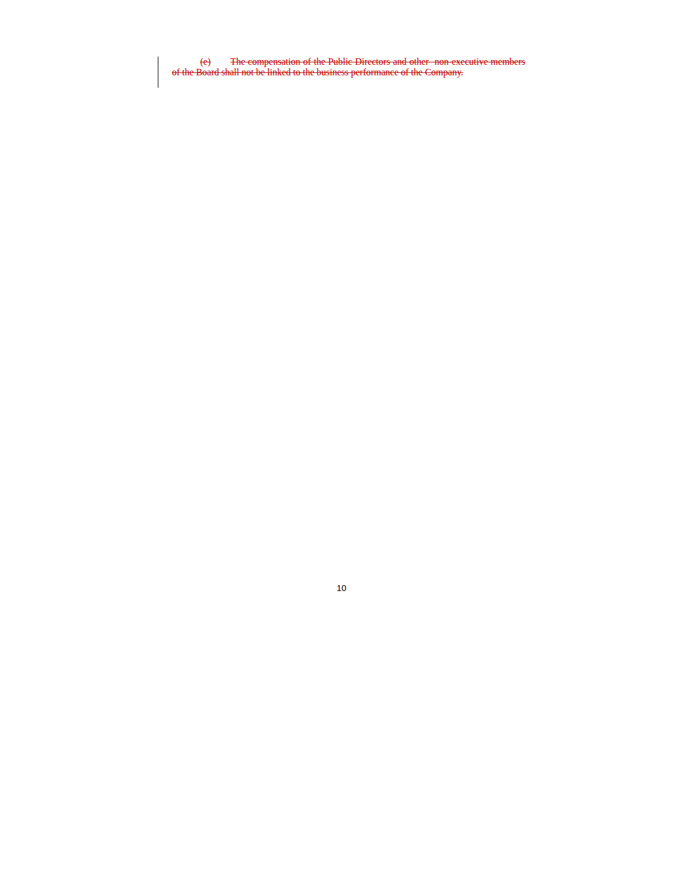(e) The compensation of the Public Directors and other non-executive members of the Board shall not be linked to the business performance of the Company.
10